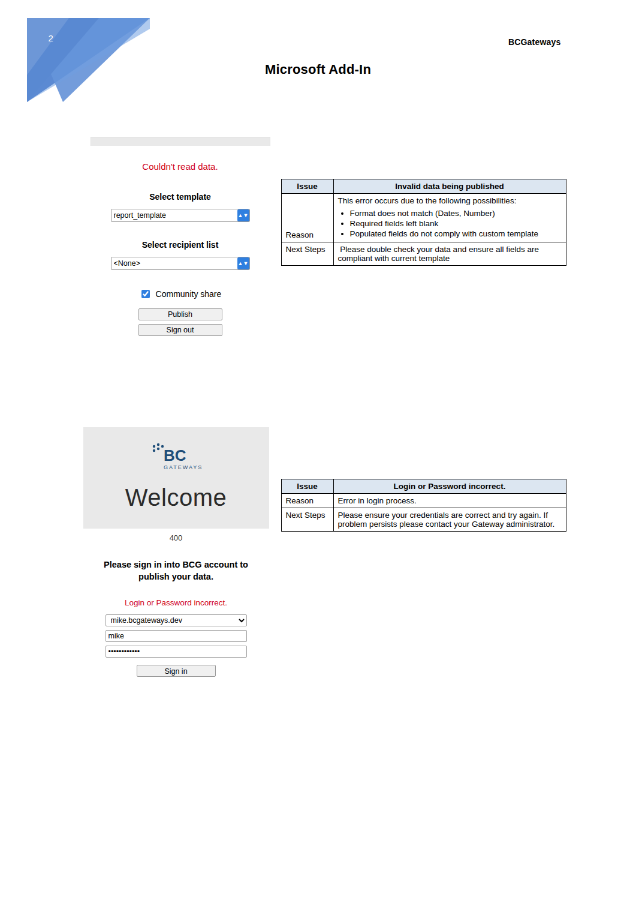2
BCGateways
Microsoft Add-In
Couldn't read data.
Select template
report_template ▲▼
Select recipient list
<None> ▲▼
Community share
Publish Sign out
| Issue | Invalid data being published |
| --- | --- |
| Reason | This error occurs due to the following possibilities: Format does not match (Dates, Number) Required fields left blank Populated fields do not comply with custom template |
| Next Steps | Please double check your data and ensure all fields are compliant with current template |
BC GATEWAYS
Welcome
400
Please sign in into BCG account to
publish your data.
Login or Password incorrect.
mike.bcgateways.dev Sign in
| Issue | Login or Password incorrect. |
| --- | --- |
| Reason | Error in login process. |
| Next Steps | Please ensure your credentials are correct and try again. If problem persists please contact your Gateway administrator. |